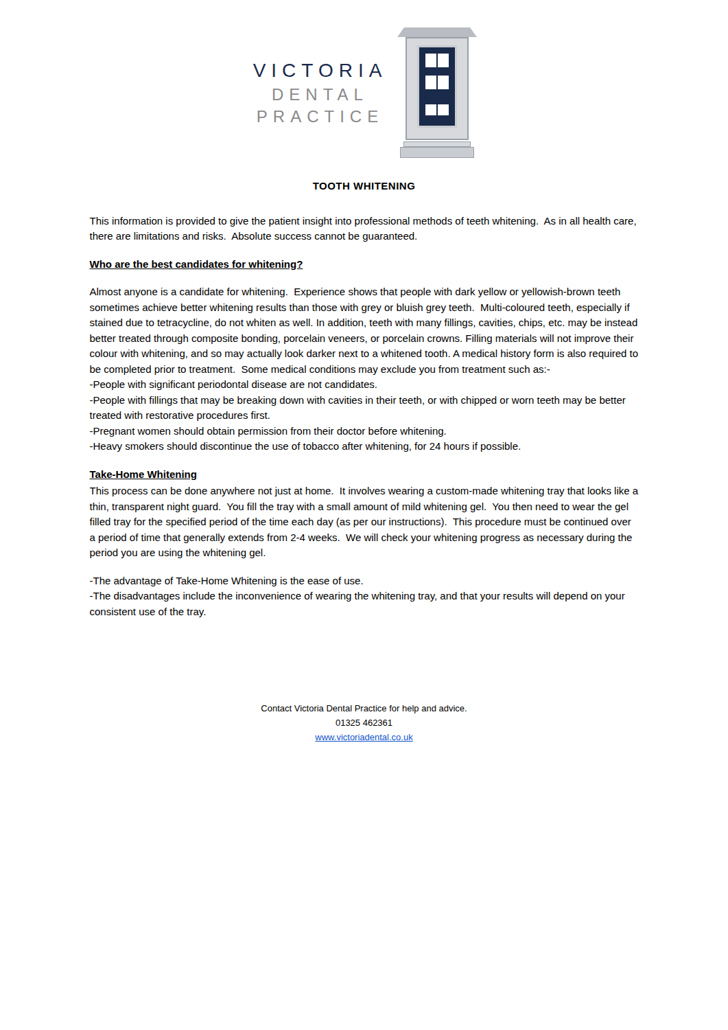VICTORIA
DENTAL
PRACTICE
TOOTH WHITENING
This information is provided to give the patient insight into professional methods of teeth whitening. As in all health care, there are limitations and risks. Absolute success cannot be guaranteed.
Who are the best candidates for whitening?
Almost anyone is a candidate for whitening. Experience shows that people with dark yellow or yellowish-brown teeth sometimes achieve better whitening results than those with grey or bluish grey teeth. Multi-coloured teeth, especially if stained due to tetracycline, do not whiten as well. In addition, teeth with many fillings, cavities, chips, etc. may be instead better treated through composite bonding, porcelain veneers, or porcelain crowns. Filling materials will not improve their colour with whitening, and so may actually look darker next to a whitened tooth. A medical history form is also required to be completed prior to treatment. Some medical conditions may exclude you from treatment such as:-
-People with significant periodontal disease are not candidates.
-People with fillings that may be breaking down with cavities in their teeth, or with chipped or worn teeth may be better treated with restorative procedures first.
-Pregnant women should obtain permission from their doctor before whitening.
-Heavy smokers should discontinue the use of tobacco after whitening, for 24 hours if possible.
Take-Home Whitening
This process can be done anywhere not just at home. It involves wearing a custom-made whitening tray that looks like a thin, transparent night guard. You fill the tray with a small amount of mild whitening gel. You then need to wear the gel filled tray for the specified period of the time each day (as per our instructions). This procedure must be continued over a period of time that generally extends from 2-4 weeks. We will check your whitening progress as necessary during the period you are using the whitening gel.
-The advantage of Take-Home Whitening is the ease of use.
-The disadvantages include the inconvenience of wearing the whitening tray, and that your results will depend on your consistent use of the tray.
Contact Victoria Dental Practice for help and advice.
01325 462361
www.victoriadental.co.uk